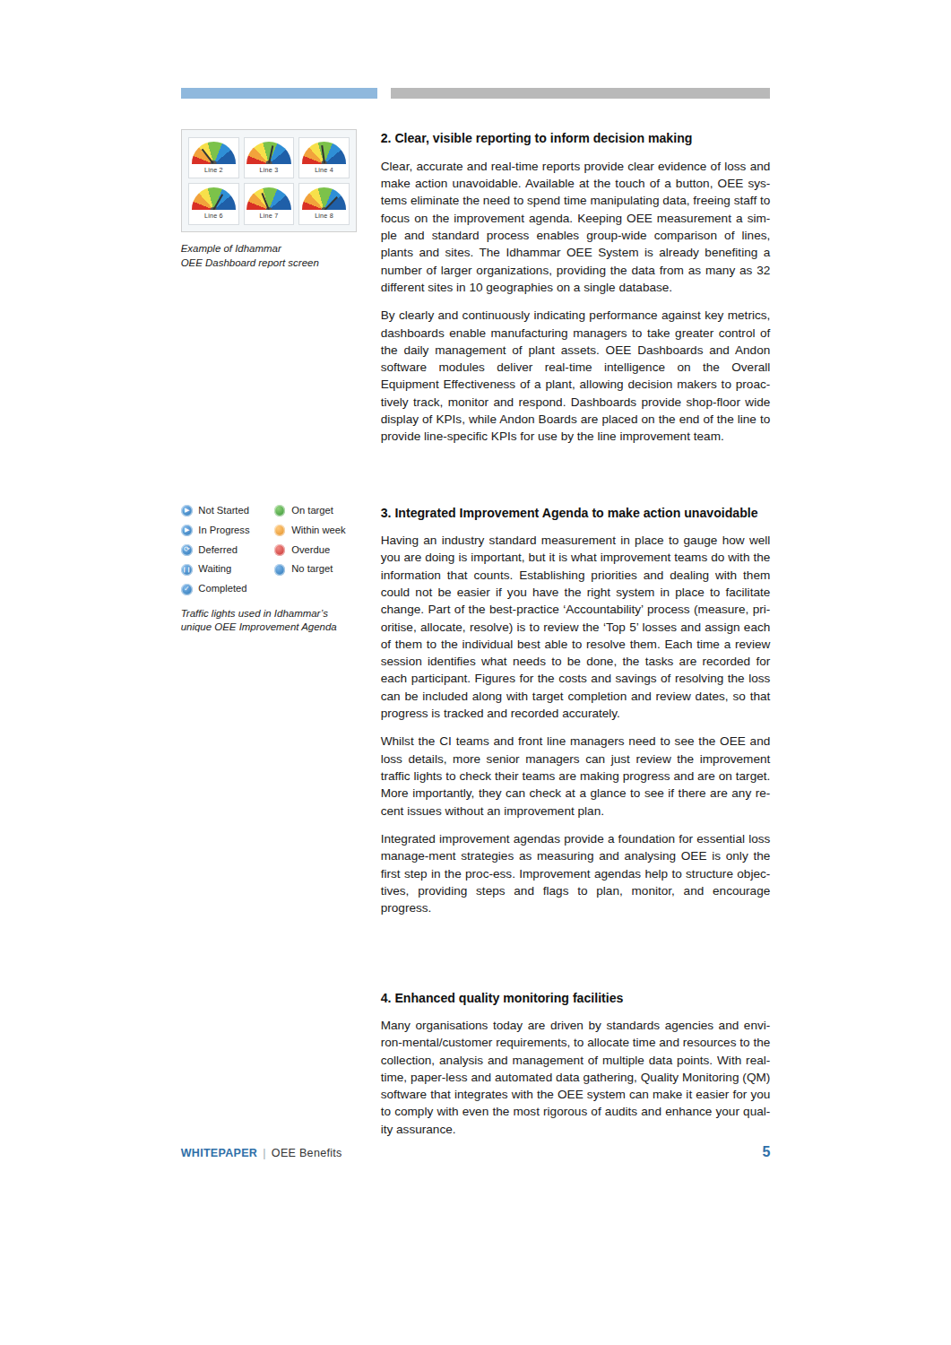Line 2
Line 3
Line 4
Line 6
Line 7
Line 8
Example of Idhammar
OEE Dashboard report screen
2. Clear, visible reporting to inform decision making
Clear, accurate and real-time reports provide clear evidence of loss and make action unavoidable. Available at the touch of a button, OEE systems eliminate the need to spend time manipulating data, freeing staff to focus on the improvement agenda. Keeping OEE measurement a simple and standard process enables group-wide comparison of lines, plants and sites. The Idhammar OEE System is already benefiting a number of larger organizations, providing the data from as many as 32 different sites in 10 geographies on a single database.
By clearly and continuously indicating performance against key metrics, dashboards enable manufacturing managers to take greater control of the daily management of plant assets. OEE Dashboards and Andon software modules deliver real-time intelligence on the Overall Equipment Effectiveness of a plant, allowing decision makers to proactively track, monitor and respond. Dashboards provide shop-floor wide display of KPIs, while Andon Boards are placed on the end of the line to provide line-specific KPIs for use by the line improvement team.
Not Started
On target
In Progress
Within week
Deferred
Overdue
Waiting
No target
Completed
Traffic lights used in Idhammar’s unique OEE Improvement Agenda
3. Integrated Improvement Agenda to make action unavoidable
Having an industry standard measurement in place to gauge how well you are doing is important, but it is what improvement teams do with the information that counts. Establishing priorities and dealing with them could not be easier if you have the right system in place to facilitate change. Part of the best-practice ‘Accountability’ process (measure, prioritise, allocate, resolve) is to review the ‘Top 5’ losses and assign each of them to the individual best able to resolve them. Each time a review session identifies what needs to be done, the tasks are recorded for each participant. Figures for the costs and savings of resolving the loss can be included along with target completion and review dates, so that progress is tracked and recorded accurately.
Whilst the CI teams and front line managers need to see the OEE and loss details, more senior managers can just review the improvement traffic lights to check their teams are making progress and are on target. More importantly, they can check at a glance to see if there are any recent issues without an improvement plan.
Integrated improvement agendas provide a foundation for essential loss manage-ment strategies as measuring and analysing OEE is only the first step in the proc-ess. Improvement agendas help to structure objectives, providing steps and flags to plan, monitor, and encourage progress.
4. Enhanced quality monitoring facilities
Many organisations today are driven by standards agencies and environ-mental/customer requirements, to allocate time and resources to the collection, analysis and management of multiple data points. With real-time, paper-less and automated data gathering, Quality Monitoring (QM) software that integrates with the OEE system can make it easier for you to comply with even the most rigorous of audits and enhance your quality assurance.
WHITEPAPER|OEE Benefits
5